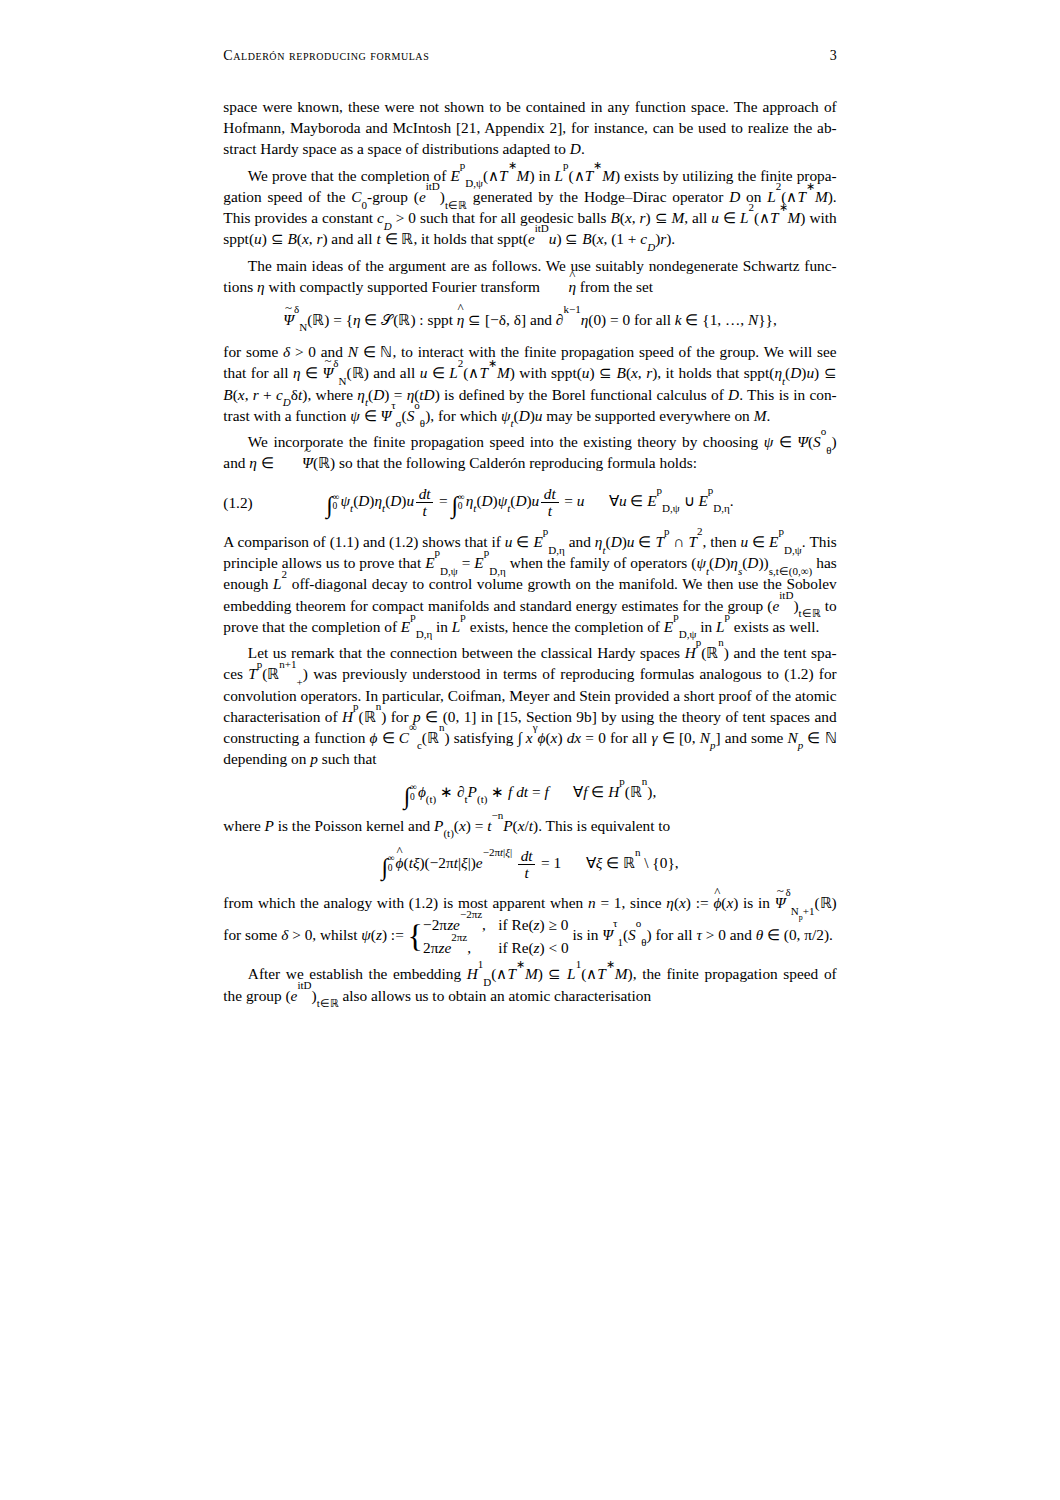Calderón reproducing formulas 3
space were known, these were not shown to be contained in any function space. The approach of Hofmann, Mayboroda and McIntosh [21, Appendix 2], for instance, can be used to realize the abstract Hardy space as a space of distributions adapted to D.
We prove that the completion of EpD,ψ(∧T∗M) in Lp(∧T∗M) exists by utilizing the finite propagation speed of the C0-group (eitD)t∈ℝ generated by the Hodge–Dirac operator D on L2(∧T∗M). This provides a constant cD > 0 such that for all geodesic balls B(x, r) ⊆ M, all u ∈ L2(∧T∗M) with sppt(u) ⊆ B(x, r) and all t ∈ ℝ, it holds that sppt(eitDu) ⊆ B(x, (1 + cD)r).
The main ideas of the argument are as follows. We use suitably nondegenerate Schwartz functions η with compactly supported Fourier transform ^η from the set
~ΨδN(ℝ) = {η ∈ 𝒮(ℝ) : sppt ^η ⊆ [−δ, δ] and ∂k−1η(0) = 0 for all k ∈ {1, …, N}},
for some δ > 0 and N ∈ ℕ, to interact with the finite propagation speed of the group. We will see that for all η ∈ ~ΨδN(ℝ) and all u ∈ L2(∧T∗M) with sppt(u) ⊆ B(x, r), it holds that sppt(ηt(D)u) ⊆ B(x, r + cDδt), where ηt(D) = η(tD) is defined by the Borel functional calculus of D. This is in contrast with a function ψ ∈ Ψτσ(Soθ), for which ψt(D)u may be supported everywhere on M.
We incorporate the finite propagation speed into the existing theory by choosing ψ ∈ Ψ(Soθ) and η ∈ ~Ψ(ℝ) so that the following Calderón reproducing formula holds:
(1.2)
∫∞0 ψt(D)ηt(D)udt t = ∫∞0 ηt(D)ψt(D)udt t = u ∀u ∈ EpD,ψ ∪ EpD,η.
A comparison of (1.1) and (1.2) shows that if u ∈ EpD,η and ηt(D)u ∈ Tp ∩ T2, then u ∈ EpD,ψ. This principle allows us to prove that EpD,ψ = EpD,η when the family of operators (ψt(D)ηs(D))s,t∈(0,∞) has enough L2 off-diagonal decay to control volume growth on the manifold. We then use the Sobolev embedding theorem for compact manifolds and standard energy estimates for the group (eitD)t∈ℝ to prove that the completion of EpD,η in Lp exists, hence the completion of EpD,ψ in Lp exists as well.
Let us remark that the connection between the classical Hardy spaces Hp(ℝn) and the tent spaces Tp(ℝn+1+) was previously understood in terms of reproducing formulas analogous to (1.2) for convolution operators. In particular, Coifman, Meyer and Stein provided a short proof of the atomic characterisation of Hp(ℝn) for p ∈ (0, 1] in [15, Section 9b] by using the theory of tent spaces and constructing a function ϕ ∈ C∞c(ℝn) satisfying ∫ xγϕ(x) dx = 0 for all γ ∈ [0, Np] and some Np ∈ ℕ depending on p such that
∫∞0 ϕ(t) ∗ ∂tP(t) ∗ f dt = f ∀f ∈ Hp(ℝn),
where P is the Poisson kernel and P(t)(x) = t−nP(x/t). This is equivalent to
∫∞0^ϕ(tξ)(−2πt|ξ|)e−2πt|ξ| dt t = 1 ∀ξ ∈ ℝn \ {0},
from which the analogy with (1.2) is most apparent when n = 1, since η(x) := ^ϕ(x) is in ~ΨδNp+1(ℝ) for some δ > 0, whilst ψ(z) := {−2πze−2πz, if Re(z) ≥ 02πze2πz, if Re(z) < 0 is in Ψτ1(Soθ) for all τ > 0 and θ ∈ (0, π/2).
After we establish the embedding H1D(∧T∗M) ⊆ L1(∧T∗M), the finite propagation speed of the group (eitD)t∈ℝ also allows us to obtain an atomic characterisation